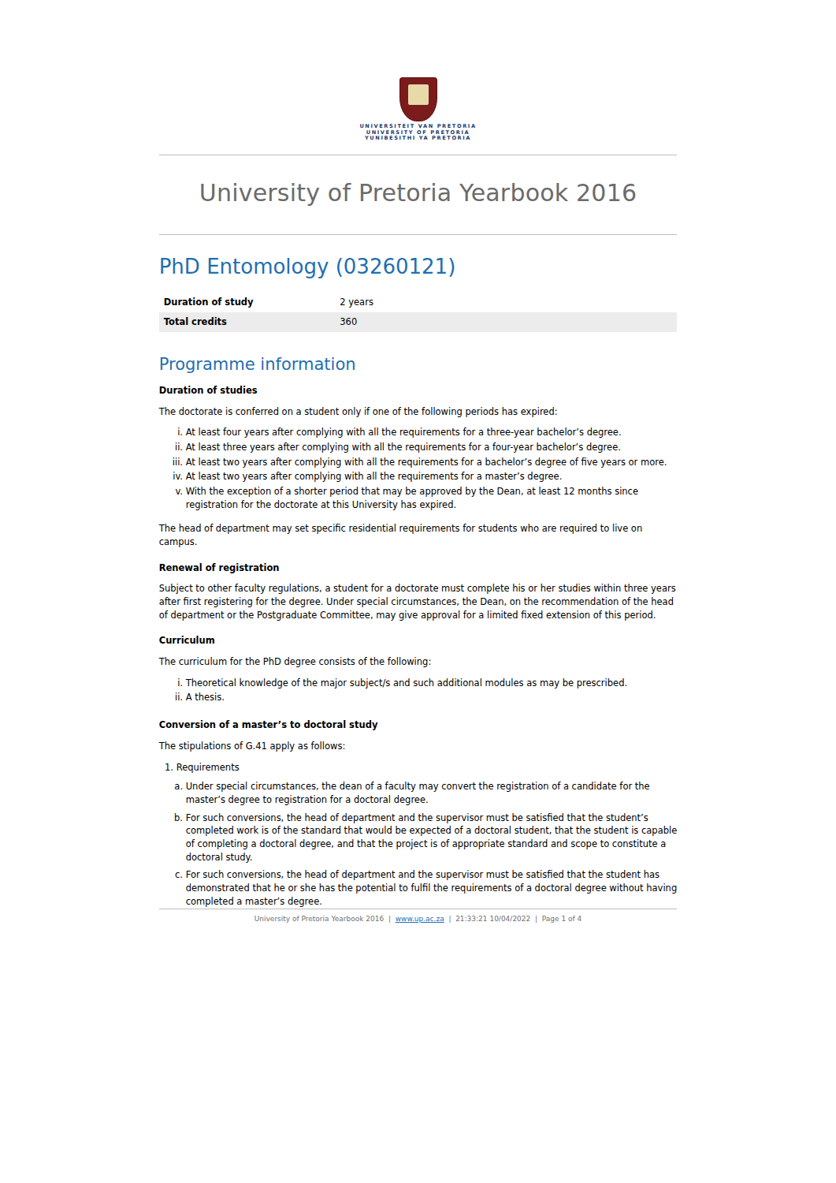UNIVERSITEIT VAN PRETORIA
UNIVERSITY OF PRETORIA
YUNIBESITHI YA PRETORIA
University of Pretoria Yearbook 2016
PhD Entomology (03260121)
| Duration of study | 2 years |
| Total credits | 360 |
Programme information
Duration of studies
The doctorate is conferred on a student only if one of the following periods has expired:
At least four years after complying with all the requirements for a three-year bachelor’s degree.
At least three years after complying with all the requirements for a four-year bachelor’s degree.
At least two years after complying with all the requirements for a bachelor’s degree of five years or more.
At least two years after complying with all the requirements for a master’s degree.
With the exception of a shorter period that may be approved by the Dean, at least 12 months since registration for the doctorate at this University has expired.
The head of department may set specific residential requirements for students who are required to live on campus.
Renewal of registration
Subject to other faculty regulations, a student for a doctorate must complete his or her studies within three years after first registering for the degree. Under special circumstances, the Dean, on the recommendation of the head of department or the Postgraduate Committee, may give approval for a limited fixed extension of this period.
Curriculum
The curriculum for the PhD degree consists of the following:
Theoretical knowledge of the major subject/s and such additional modules as may be prescribed.
A thesis.
Conversion of a master’s to doctoral study
The stipulations of G.41 apply as follows:
Requirements
Under special circumstances, the dean of a faculty may convert the registration of a candidate for the master’s degree to registration for a doctoral degree.
For such conversions, the head of department and the supervisor must be satisfied that the student’s completed work is of the standard that would be expected of a doctoral student, that the student is capable of completing a doctoral degree, and that the project is of appropriate standard and scope to constitute a doctoral study.
For such conversions, the head of department and the supervisor must be satisfied that the student has demonstrated that he or she has the potential to fulfil the requirements of a doctoral degree without having completed a master’s degree.
University of Pretoria Yearbook 2016 | www.up.ac.za | 21:33:21 10/04/2022 | Page 1 of 4